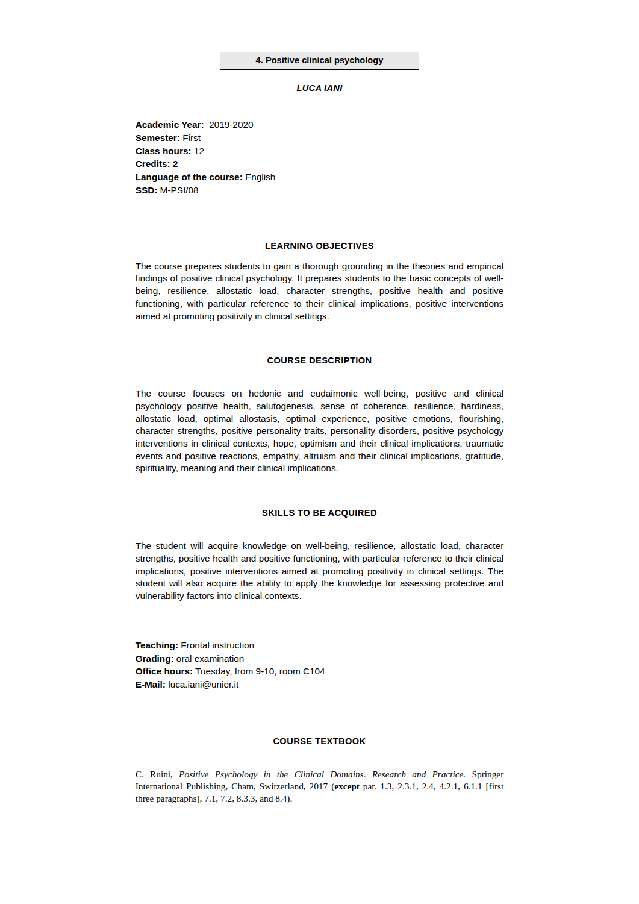4. Positive clinical psychology
LUCA IANI
Academic Year: 2019-2020
Semester: First
Class hours: 12
Credits: 2
Language of the course: English
SSD: M-PSI/08
LEARNING OBJECTIVES
The course prepares students to gain a thorough grounding in the theories and empirical findings of positive clinical psychology. It prepares students to the basic concepts of well-being, resilience, allostatic load, character strengths, positive health and positive functioning, with particular reference to their clinical implications, positive interventions aimed at promoting positivity in clinical settings.
COURSE DESCRIPTION
The course focuses on hedonic and eudaimonic well-being, positive and clinical psychology positive health, salutogenesis, sense of coherence, resilience, hardiness, allostatic load, optimal allostasis, optimal experience, positive emotions, flourishing, character strengths, positive personality traits, personality disorders, positive psychology interventions in clinical contexts, hope, optimism and their clinical implications, traumatic events and positive reactions, empathy, altruism and their clinical implications, gratitude, spirituality, meaning and their clinical implications.
SKILLS TO BE ACQUIRED
The student will acquire knowledge on well-being, resilience, allostatic load, character strengths, positive health and positive functioning, with particular reference to their clinical implications, positive interventions aimed at promoting positivity in clinical settings. The student will also acquire the ability to apply the knowledge for assessing protective and vulnerability factors into clinical contexts.
Teaching: Frontal instruction
Grading: oral examination
Office hours: Tuesday, from 9-10, room C104
E-Mail: luca.iani@unier.it
COURSE TEXTBOOK
C. Ruini, Positive Psychology in the Clinical Domains. Research and Practice. Springer International Publishing, Cham, Switzerland, 2017 (except par. 1.3, 2.3.1, 2.4, 4.2.1, 6.1.1 [first three paragraphs], 7.1, 7.2, 8.3.3, and 8.4).